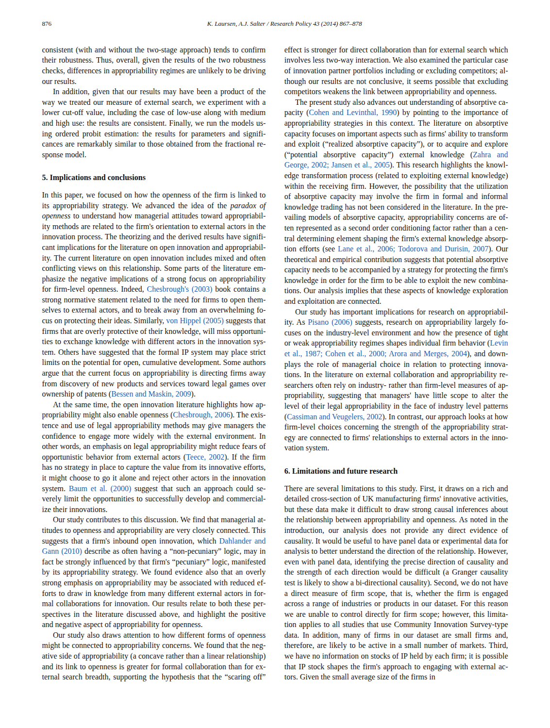876 K. Laursen, A.J. Salter / Research Policy 43 (2014) 867–878
consistent (with and without the two-stage approach) tends to confirm their robustness. Thus, overall, given the results of the two robustness checks, differences in appropriability regimes are unlikely to be driving our results.
In addition, given that our results may have been a product of the way we treated our measure of external search, we experiment with a lower cut-off value, including the case of low-use along with medium and high use: the results are consistent. Finally, we run the models using ordered probit estimation: the results for parameters and significances are remarkably similar to those obtained from the fractional response model.
5. Implications and conclusions
In this paper, we focused on how the openness of the firm is linked to its appropriability strategy. We advanced the idea of the paradox of openness to understand how managerial attitudes toward appropriability methods are related to the firm's orientation to external actors in the innovation process. The theorizing and the derived results have significant implications for the literature on open innovation and appropriability. The current literature on open innovation includes mixed and often conflicting views on this relationship. Some parts of the literature emphasize the negative implications of a strong focus on appropriability for firm-level openness. Indeed, Chesbrough's (2003) book contains a strong normative statement related to the need for firms to open themselves to external actors, and to break away from an overwhelming focus on protecting their ideas. Similarly, von Hippel (2005) suggests that firms that are overly protective of their knowledge, will miss opportunities to exchange knowledge with different actors in the innovation system. Others have suggested that the formal IP system may place strict limits on the potential for open, cumulative development. Some authors argue that the current focus on appropriability is directing firms away from discovery of new products and services toward legal games over ownership of patents (Bessen and Maskin, 2009).
At the same time, the open innovation literature highlights how appropriability might also enable openness (Chesbrough, 2006). The existence and use of legal appropriability methods may give managers the confidence to engage more widely with the external environment. In other words, an emphasis on legal appropriability might reduce fears of opportunistic behavior from external actors (Teece, 2002). If the firm has no strategy in place to capture the value from its innovative efforts, it might choose to go it alone and reject other actors in the innovation system. Baum et al. (2000) suggest that such an approach could severely limit the opportunities to successfully develop and commercialize their innovations.
Our study contributes to this discussion. We find that managerial attitudes to openness and appropriability are very closely connected. This suggests that a firm's inbound open innovation, which Dahlander and Gann (2010) describe as often having a “non-pecuniary” logic, may in fact be strongly influenced by that firm's “pecuniary” logic, manifested by its appropriability strategy. We found evidence also that an overly strong emphasis on appropriability may be associated with reduced efforts to draw in knowledge from many different external actors in formal collaborations for innovation. Our results relate to both these perspectives in the literature discussed above, and highlight the positive and negative aspect of appropriability for openness.
Our study also draws attention to how different forms of openness might be connected to appropriability concerns. We found that the negative side of appropriability (a concave rather than a linear relationship) and its link to openness is greater for formal collaboration than for external search breadth, supporting the hypothesis that the “scaring off” effect is stronger for direct collaboration than for external search which involves less two-way interaction. We also examined the particular case of innovation partner portfolios including or excluding competitors; although our results are not conclusive, it seems possible that excluding competitors weakens the link between appropriability and openness.
The present study also advances out understanding of absorptive capacity (Cohen and Levinthal, 1990) by pointing to the importance of appropriability strategies in this context. The literature on absorptive capacity focuses on important aspects such as firms' ability to transform and exploit (“realized absorptive capacity”), or to acquire and explore (“potential absorptive capacity”) external knowledge (Zahra and George, 2002; Jansen et al., 2005). This research highlights the knowledge transformation process (related to exploiting external knowledge) within the receiving firm. However, the possibility that the utilization of absorptive capacity may involve the firm in formal and informal knowledge trading has not been considered in the literature. In the prevailing models of absorptive capacity, appropriability concerns are often represented as a second order conditioning factor rather than a central determining element shaping the firm's external knowledge absorption efforts (see Lane et al., 2006; Todorova and Durisin, 2007). Our theoretical and empirical contribution suggests that potential absorptive capacity needs to be accompanied by a strategy for protecting the firm's knowledge in order for the firm to be able to exploit the new combinations. Our analysis implies that these aspects of knowledge exploration and exploitation are connected.
Our study has important implications for research on appropriability. As Pisano (2006) suggests, research on appropriability largely focuses on the industry-level environment and how the presence of tight or weak appropriability regimes shapes individual firm behavior (Levin et al., 1987; Cohen et al., 2000; Arora and Merges, 2004), and downplays the role of managerial choice in relation to protecting innovations. In the literature on external collaboration and appropriability researchers often rely on industry- rather than firm-level measures of appropriability, suggesting that managers' have little scope to alter the level of their legal appropriability in the face of industry level patterns (Cassiman and Veugelers, 2002). In contrast, our approach looks at how firm-level choices concerning the strength of the appropriability strategy are connected to firms' relationships to external actors in the innovation system.
6. Limitations and future research
There are several limitations to this study. First, it draws on a rich and detailed cross-section of UK manufacturing firms' innovative activities, but these data make it difficult to draw strong causal inferences about the relationship between appropriability and openness. As noted in the introduction, our analysis does not provide any direct evidence of causality. It would be useful to have panel data or experimental data for analysis to better understand the direction of the relationship. However, even with panel data, identifying the precise direction of causality and the strength of each direction would be difficult (a Granger causality test is likely to show a bi-directional causality). Second, we do not have a direct measure of firm scope, that is, whether the firm is engaged across a range of industries or products in our dataset. For this reason we are unable to control directly for firm scope; however, this limitation applies to all studies that use Community Innovation Survey-type data. In addition, many of firms in our dataset are small firms and, therefore, are likely to be active in a small number of markets. Third, we have no information on stocks of IP held by each firm; it is possible that IP stock shapes the firm's approach to engaging with external actors. Given the small average size of the firms in